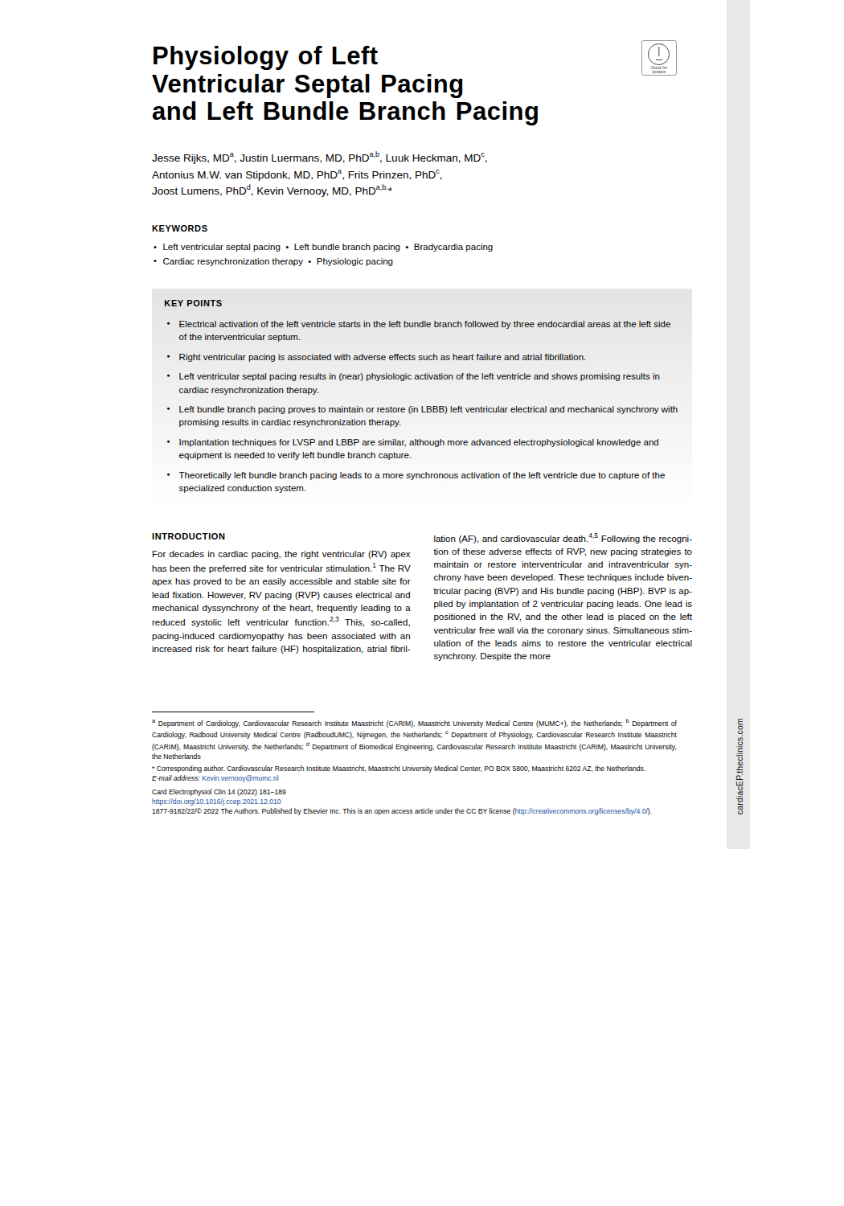cardiacEP.theclinics.com
Check for
updates
Physiology of Left
Ventricular Septal Pacing
and Left Bundle Branch Pacing
Jesse Rijks, MDa, Justin Luermans, MD, PhDa,b, Luuk Heckman, MDc,
Antonius M.W. van Stipdonk, MD, PhDa, Frits Prinzen, PhDc,
Joost Lumens, PhDd, Kevin Vernooy, MD, PhDa,b,*
KEYWORDS
Left ventricular septal pacing • Left bundle branch pacing • Bradycardia pacing
Cardiac resynchronization therapy • Physiologic pacing
KEY POINTS
Electrical activation of the left ventricle starts in the left bundle branch followed by three endocardial areas at the left side of the interventricular septum.
Right ventricular pacing is associated with adverse effects such as heart failure and atrial fibrillation.
Left ventricular septal pacing results in (near) physiologic activation of the left ventricle and shows promising results in cardiac resynchronization therapy.
Left bundle branch pacing proves to maintain or restore (in LBBB) left ventricular electrical and mechanical synchrony with promising results in cardiac resynchronization therapy.
Implantation techniques for LVSP and LBBP are similar, although more advanced electrophysiological knowledge and equipment is needed to verify left bundle branch capture.
Theoretically left bundle branch pacing leads to a more synchronous activation of the left ventricle due to capture of the specialized conduction system.
INTRODUCTION
For decades in cardiac pacing, the right ventricular (RV) apex has been the preferred site for ventricular stimulation.1 The RV apex has proved to be an easily accessible and stable site for lead fixation. However, RV pacing (RVP) causes electrical and mechanical dyssynchrony of the heart, frequently leading to a reduced systolic left ventricular function.2,3 This, so-called, pacing-induced cardiomyopathy has been associated with an increased risk for heart failure (HF) hospitalization, atrial fibrillation (AF), and cardiovascular death.4,5 Following the recognition of these adverse effects of RVP, new pacing strategies to maintain or restore interventricular and intraventricular synchrony have been developed. These techniques include biventricular pacing (BVP) and His bundle pacing (HBP). BVP is applied by implantation of 2 ventricular pacing leads. One lead is positioned in the RV, and the other lead is placed on the left ventricular free wall via the coronary sinus. Simultaneous stimulation of the leads aims to restore the ventricular electrical synchrony. Despite the more
a Department of Cardiology, Cardiovascular Research Institute Maastricht (CARIM), Maastricht University Medical Centre (MUMC+), the Netherlands; b Department of Cardiology, Radboud University Medical Centre (RadboudUMC), Nijmegen, the Netherlands; c Department of Physiology, Cardiovascular Research Institute Maastricht (CARIM), Maastricht University, the Netherlands; d Department of Biomedical Engineering, Cardiovascular Research Institute Maastricht (CARIM), Maastricht University, the Netherlands
* Corresponding author. Cardiovascular Research Institute Maastricht, Maastricht University Medical Center, PO BOX 5800, Maastricht 6202 AZ, the Netherlands.
E-mail address: Kevin.vernooy@mumc.nl
Card Electrophysiol Clin 14 (2022) 181–189
https://doi.org/10.1016/j.ccep.2021.12.010
1877-9182/22/© 2022 The Authors. Published by Elsevier Inc. This is an open access article under the CC BY license (http://creativecommons.org/licenses/by/4.0/).